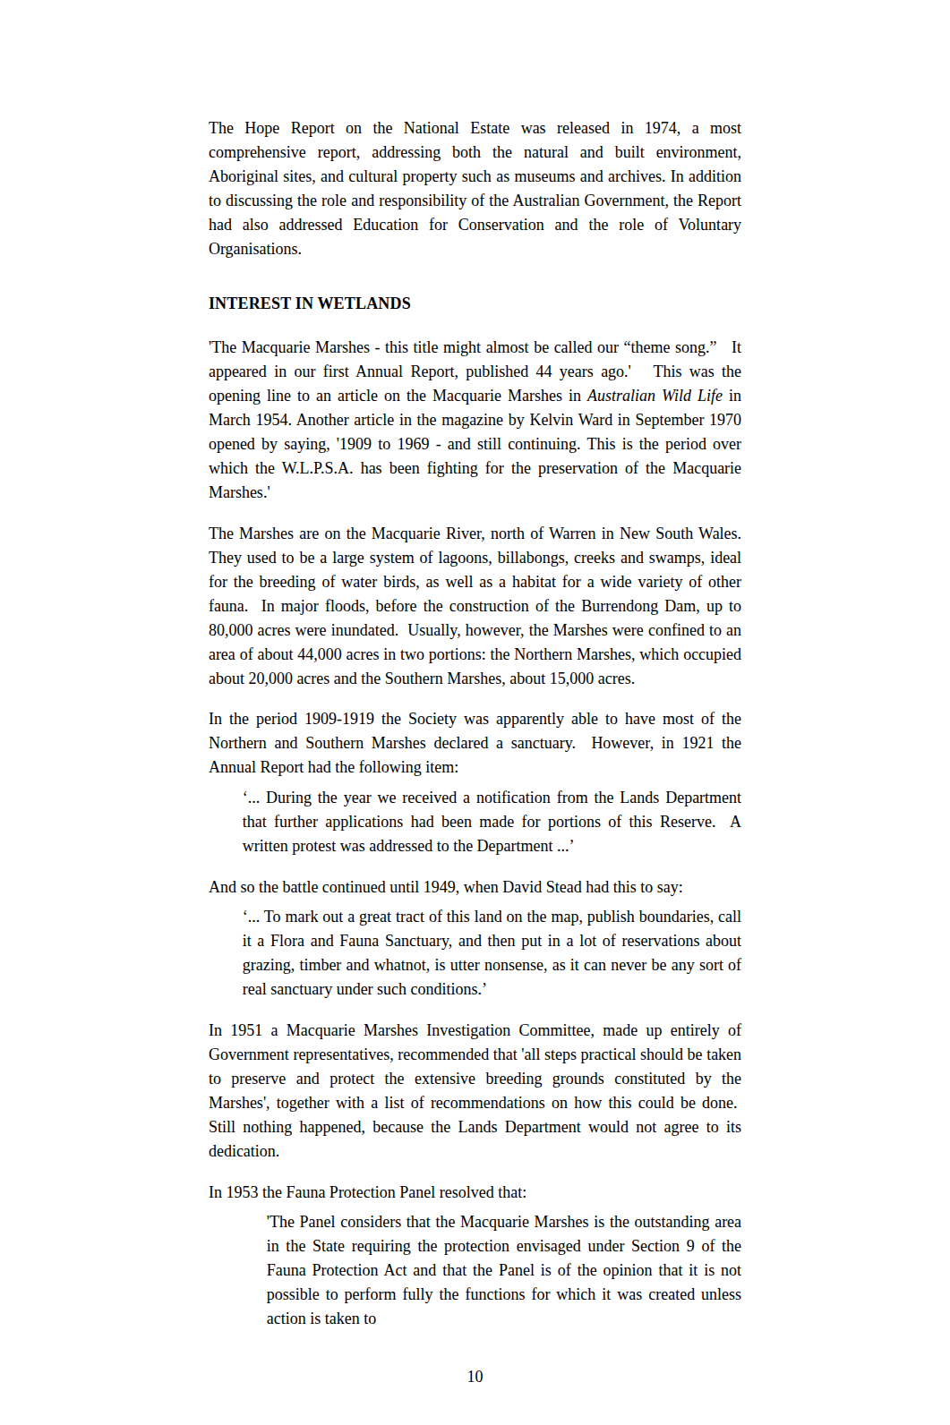The Hope Report on the National Estate was released in 1974, a most comprehensive report, addressing both the natural and built environment, Aboriginal sites, and cultural property such as museums and archives. In addition to discussing the role and responsibility of the Australian Government, the Report had also addressed Education for Conservation and the role of Voluntary Organisations.
Interest in Wetlands
'The Macquarie Marshes - this title might almost be called our “theme song.” It appeared in our first Annual Report, published 44 years ago.' This was the opening line to an article on the Macquarie Marshes in Australian Wild Life in March 1954. Another article in the magazine by Kelvin Ward in September 1970 opened by saying, '1909 to 1969 - and still continuing. This is the period over which the W.L.P.S.A. has been fighting for the preservation of the Macquarie Marshes.'
The Marshes are on the Macquarie River, north of Warren in New South Wales. They used to be a large system of lagoons, billabongs, creeks and swamps, ideal for the breeding of water birds, as well as a habitat for a wide variety of other fauna. In major floods, before the construction of the Burrendong Dam, up to 80,000 acres were inundated. Usually, however, the Marshes were confined to an area of about 44,000 acres in two portions: the Northern Marshes, which occupied about 20,000 acres and the Southern Marshes, about 15,000 acres.
In the period 1909-1919 the Society was apparently able to have most of the Northern and Southern Marshes declared a sanctuary. However, in 1921 the Annual Report had the following item:
‘... During the year we received a notification from the Lands Department that further applications had been made for portions of this Reserve. A written protest was addressed to the Department ...’
And so the battle continued until 1949, when David Stead had this to say:
‘... To mark out a great tract of this land on the map, publish boundaries, call it a Flora and Fauna Sanctuary, and then put in a lot of reservations about grazing, timber and whatnot, is utter nonsense, as it can never be any sort of real sanctuary under such conditions.’
In 1951 a Macquarie Marshes Investigation Committee, made up entirely of Government representatives, recommended that 'all steps practical should be taken to preserve and protect the extensive breeding grounds constituted by the Marshes', together with a list of recommendations on how this could be done. Still nothing happened, because the Lands Department would not agree to its dedication.
In 1953 the Fauna Protection Panel resolved that:
'The Panel considers that the Macquarie Marshes is the outstanding area in the State requiring the protection envisaged under Section 9 of the Fauna Protection Act and that the Panel is of the opinion that it is not possible to perform fully the functions for which it was created unless action is taken to
10